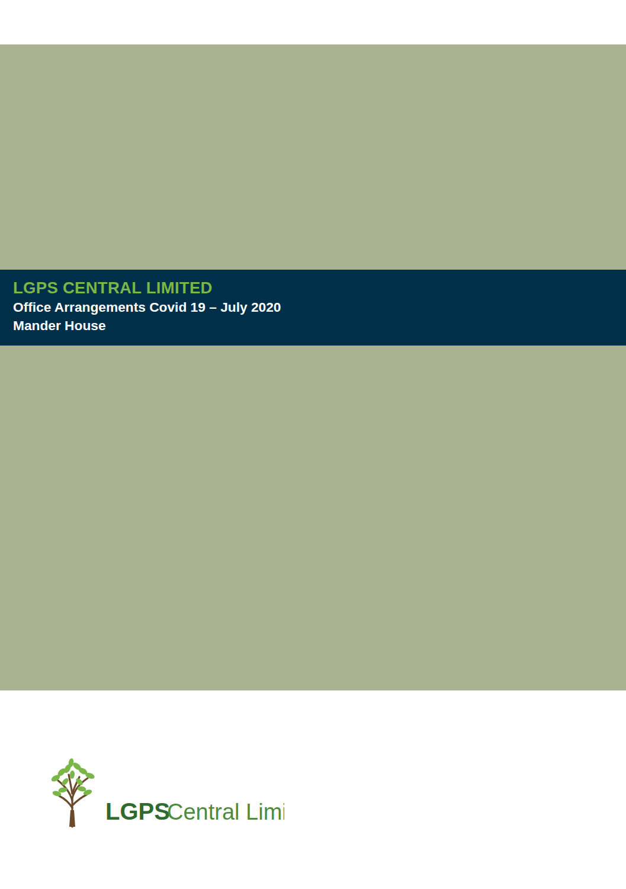LGPS CENTRAL LIMITED
Office Arrangements Covid 19 – July 2020 Mander House
LGPS Central Limited